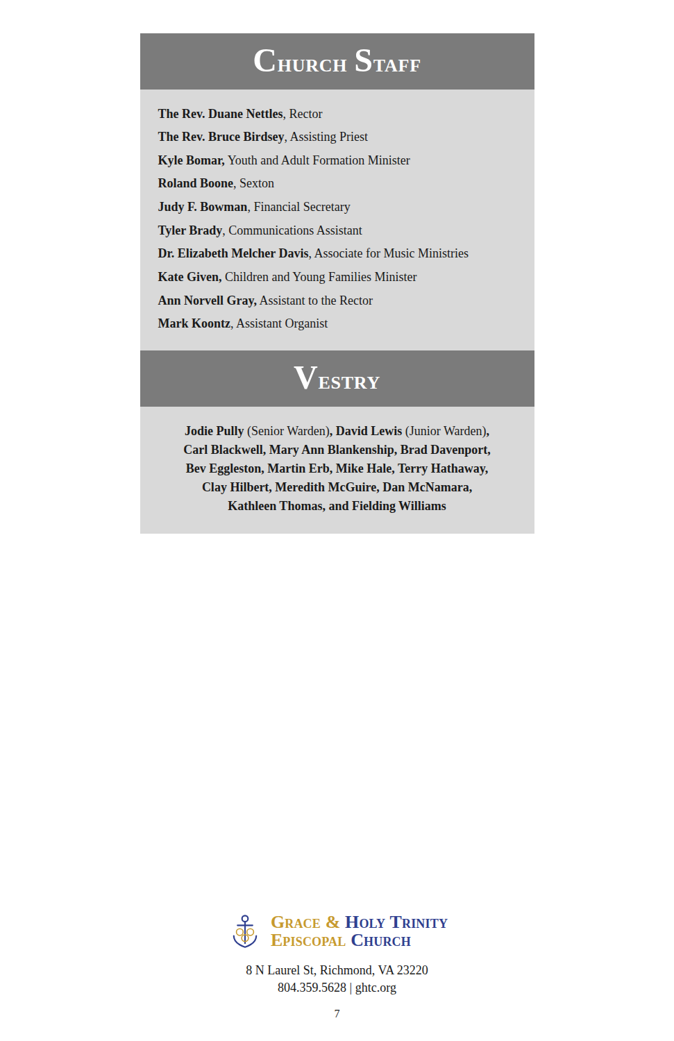Church Staff
Church Staff
The Rev. Duane Nettles, Rector
The Rev. Bruce Birdsey, Assisting Priest
Kyle Bomar, Youth and Adult Formation Minister
Roland Boone, Sexton
Judy F. Bowman, Financial Secretary
Tyler Brady, Communications Assistant
Dr. Elizabeth Melcher Davis, Associate for Music Ministries
Kate Given, Children and Young Families Minister
Ann Norvell Gray, Assistant to the Rector
Mark Koontz, Assistant Organist
Vestry
Vestry
Jodie Pully (Senior Warden), David Lewis (Junior Warden),
Carl Blackwell, Mary Ann Blankenship, Brad Davenport,
Bev Eggleston, Martin Erb, Mike Hale, Terry Hathaway,
Clay Hilbert, Meredith McGuire, Dan McNamara,
Kathleen Thomas, and Fielding Williams
Grace & Holy Trinity Episcopal Church
8 N Laurel St, Richmond, VA 23220
804.359.5628 | ghtc.org
7